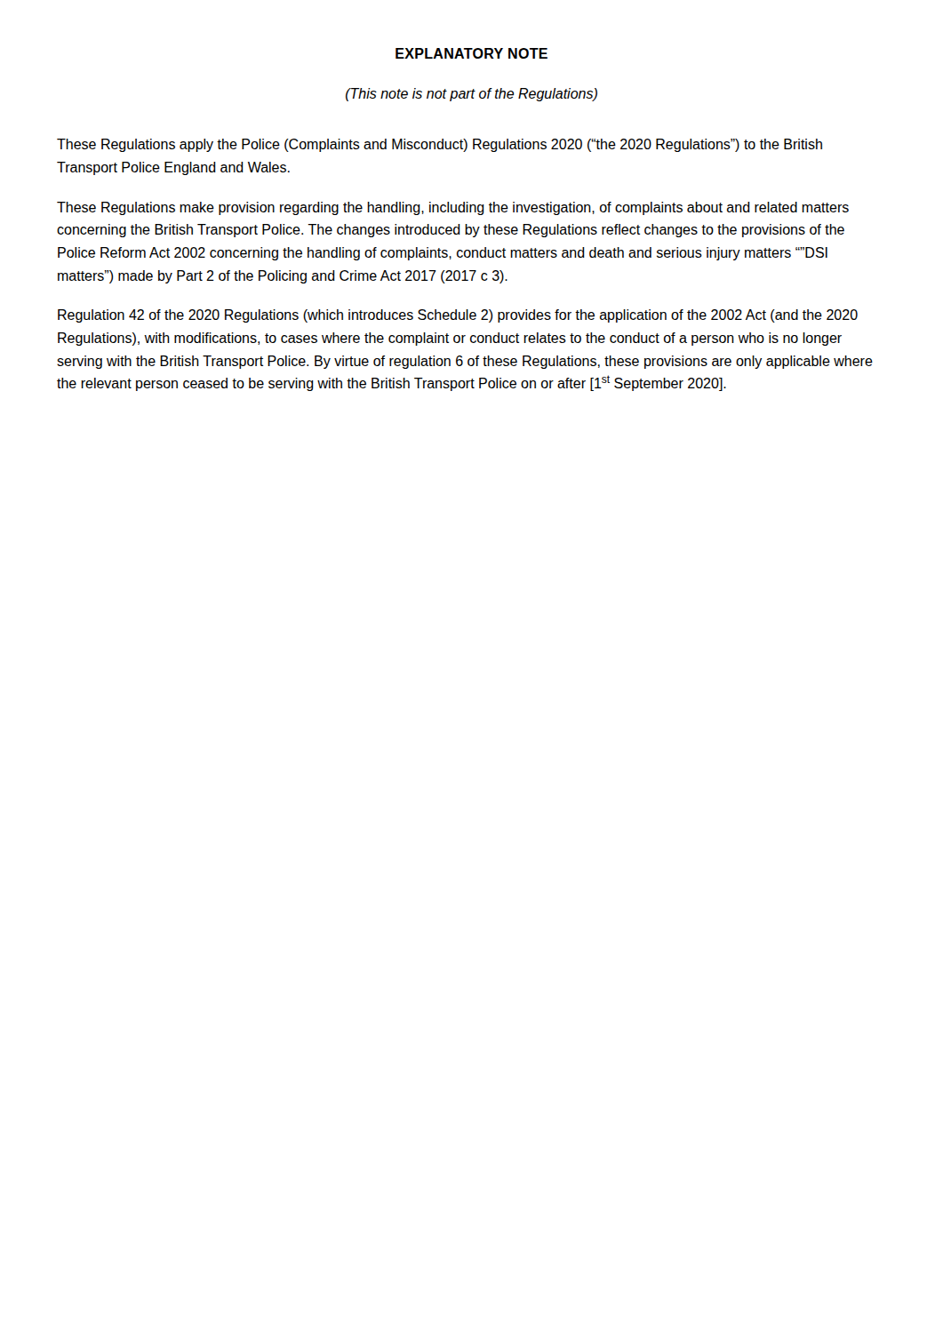Explanatory Note
(This note is not part of the Regulations)
These Regulations apply the Police (Complaints and Misconduct) Regulations 2020 (“the 2020 Regulations”) to the British Transport Police England and Wales.
These Regulations make provision regarding the handling, including the investigation, of complaints about and related matters concerning the British Transport Police. The changes introduced by these Regulations reflect changes to the provisions of the Police Reform Act 2002 concerning the handling of complaints, conduct matters and death and serious injury matters “”DSI matters”) made by Part 2 of the Policing and Crime Act 2017 (2017 c 3).
Regulation 42 of the 2020 Regulations (which introduces Schedule 2) provides for the application of the 2002 Act (and the 2020 Regulations), with modifications, to cases where the complaint or conduct relates to the conduct of a person who is no longer serving with the British Transport Police. By virtue of regulation 6 of these Regulations, these provisions are only applicable where the relevant person ceased to be serving with the British Transport Police on or after [1st September 2020].